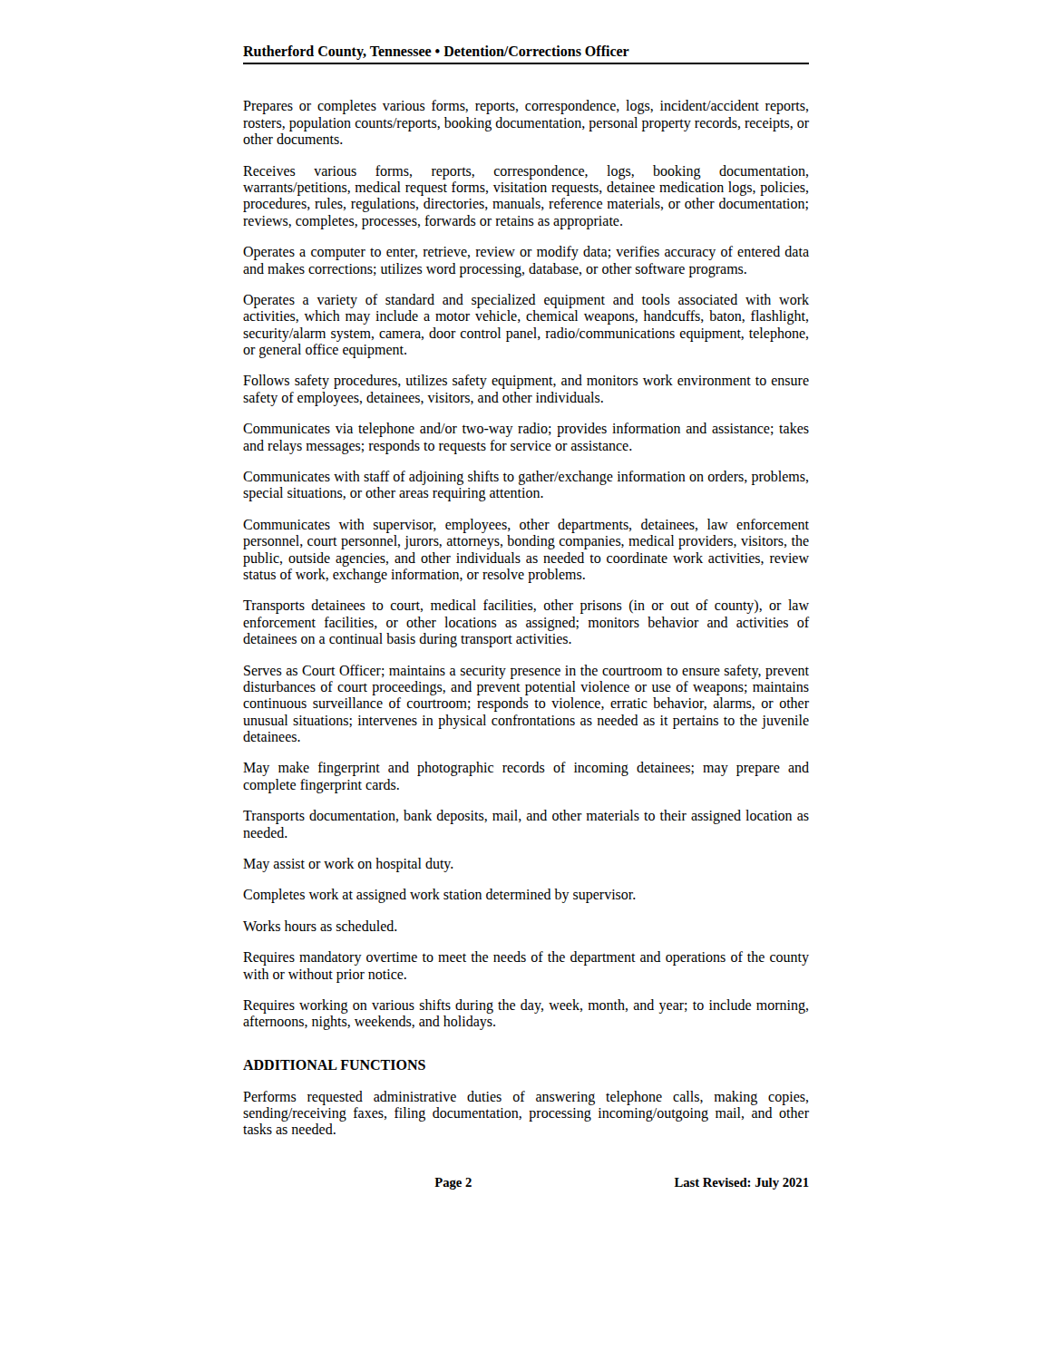Rutherford County, Tennessee • Detention/Corrections Officer
Prepares or completes various forms, reports, correspondence, logs, incident/accident reports, rosters, population counts/reports, booking documentation, personal property records, receipts, or other documents.
Receives various forms, reports, correspondence, logs, booking documentation, warrants/petitions, medical request forms, visitation requests, detainee medication logs, policies, procedures, rules, regulations, directories, manuals, reference materials, or other documentation; reviews, completes, processes, forwards or retains as appropriate.
Operates a computer to enter, retrieve, review or modify data; verifies accuracy of entered data and makes corrections; utilizes word processing, database, or other software programs.
Operates a variety of standard and specialized equipment and tools associated with work activities, which may include a motor vehicle, chemical weapons, handcuffs, baton, flashlight, security/alarm system, camera, door control panel, radio/communications equipment, telephone, or general office equipment.
Follows safety procedures, utilizes safety equipment, and monitors work environment to ensure safety of employees, detainees, visitors, and other individuals.
Communicates via telephone and/or two-way radio; provides information and assistance; takes and relays messages; responds to requests for service or assistance.
Communicates with staff of adjoining shifts to gather/exchange information on orders, problems, special situations, or other areas requiring attention.
Communicates with supervisor, employees, other departments, detainees, law enforcement personnel, court personnel, jurors, attorneys, bonding companies, medical providers, visitors, the public, outside agencies, and other individuals as needed to coordinate work activities, review status of work, exchange information, or resolve problems.
Transports detainees to court, medical facilities, other prisons (in or out of county), or law enforcement facilities, or other locations as assigned; monitors behavior and activities of detainees on a continual basis during transport activities.
Serves as Court Officer; maintains a security presence in the courtroom to ensure safety, prevent disturbances of court proceedings, and prevent potential violence or use of weapons; maintains continuous surveillance of courtroom; responds to violence, erratic behavior, alarms, or other unusual situations; intervenes in physical confrontations as needed as it pertains to the juvenile detainees.
May make fingerprint and photographic records of incoming detainees; may prepare and complete fingerprint cards.
Transports documentation, bank deposits, mail, and other materials to their assigned location as needed.
May assist or work on hospital duty.
Completes work at assigned work station determined by supervisor.
Works hours as scheduled.
Requires mandatory overtime to meet the needs of the department and operations of the county with or without prior notice.
Requires working on various shifts during the day, week, month, and year; to include morning, afternoons, nights, weekends, and holidays.
Additional Functions
Performs requested administrative duties of answering telephone calls, making copies, sending/receiving faxes, filing documentation, processing incoming/outgoing mail, and other tasks as needed.
Page 2 Last Revised: July 2021